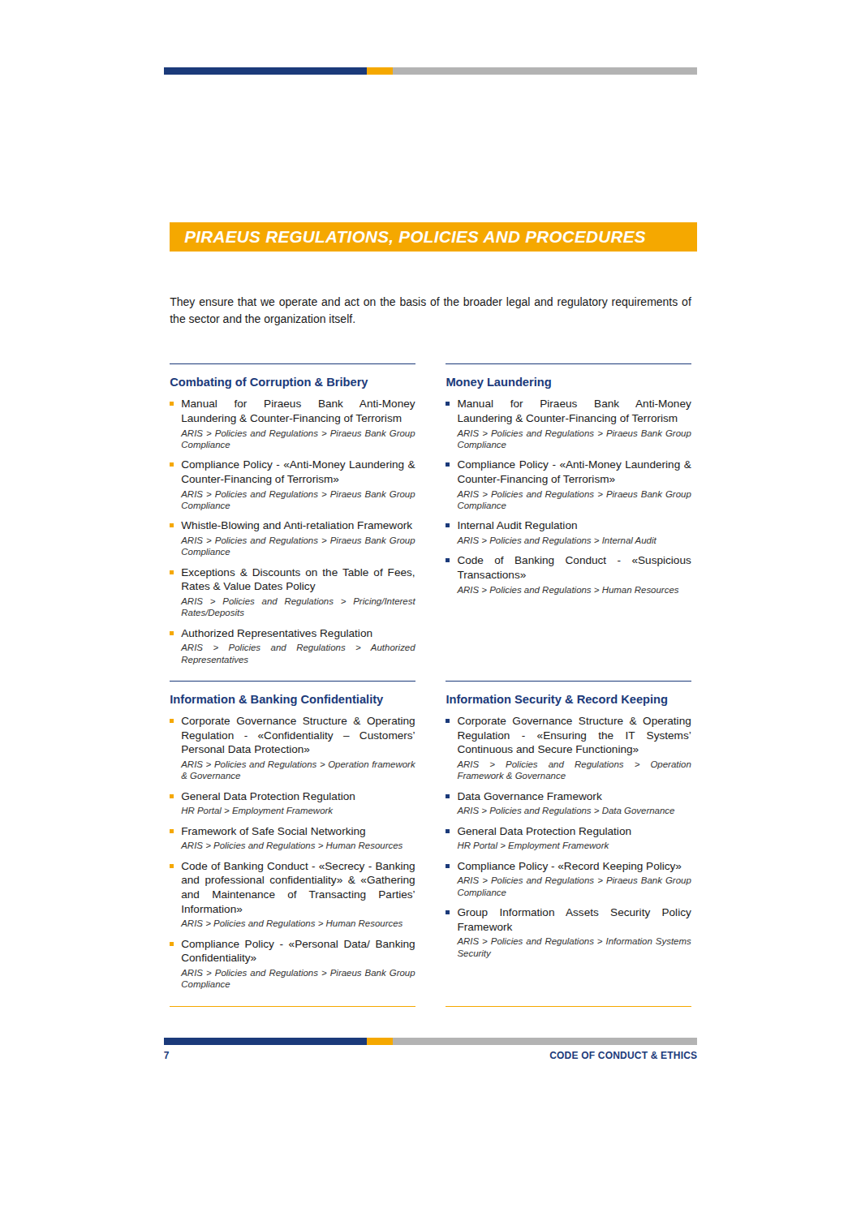PIRAEUS REGULATIONS, POLICIES AND PROCEDURES
They ensure that we operate and act on the basis of the broader legal and regulatory requirements of the sector and the organization itself.
Combating of Corruption & Bribery
Manual for Piraeus Bank Anti-Money Laundering & Counter-Financing of Terrorism ARIS > Policies and Regulations > Piraeus Bank Group Compliance
Compliance Policy - «Anti-Money Laundering & Counter-Financing of Terrorism» ARIS > Policies and Regulations > Piraeus Bank Group Compliance
Whistle-Blowing and Anti-retaliation Framework ARIS > Policies and Regulations > Piraeus Bank Group Compliance
Exceptions & Discounts on the Table of Fees, Rates & Value Dates Policy ARIS > Policies and Regulations > Pricing/Interest Rates/Deposits
Authorized Representatives Regulation ARIS > Policies and Regulations > Authorized Representatives
Money Laundering
Manual for Piraeus Bank Anti-Money Laundering & Counter-Financing of Terrorism ARIS > Policies and Regulations > Piraeus Bank Group Compliance
Compliance Policy - «Anti-Money Laundering & Counter-Financing of Terrorism» ARIS > Policies and Regulations > Piraeus Bank Group Compliance
Internal Audit Regulation ARIS > Policies and Regulations > Internal Audit
Code of Banking Conduct - «Suspicious Transactions» ARIS > Policies and Regulations > Human Resources
Information & Banking Confidentiality
Corporate Governance Structure & Operating Regulation - «Confidentiality – Customers’ Personal Data Protection» ARIS > Policies and Regulations > Operation framework & Governance
General Data Protection Regulation HR Portal > Employment Framework
Framework of Safe Social Networking ARIS > Policies and Regulations > Human Resources
Code of Banking Conduct - «Secrecy - Banking and professional confidentiality» & «Gathering and Maintenance of Transacting Parties’ Information» ARIS > Policies and Regulations > Human Resources
Compliance Policy - «Personal Data/ Banking Confidentiality» ARIS > Policies and Regulations > Piraeus Bank Group Compliance
Information Security & Record Keeping
Corporate Governance Structure & Operating Regulation - «Ensuring the IT Systems’ Continuous and Secure Functioning» ARIS > Policies and Regulations > Operation Framework & Governance
Data Governance Framework ARIS > Policies and Regulations > Data Governance
General Data Protection Regulation HR Portal > Employment Framework
Compliance Policy - «Record Keeping Policy» ARIS > Policies and Regulations > Piraeus Bank Group Compliance
Group Information Assets Security Policy Framework ARIS > Policies and Regulations > Information Systems Security
7 CODE OF CONDUCT & ETHICS